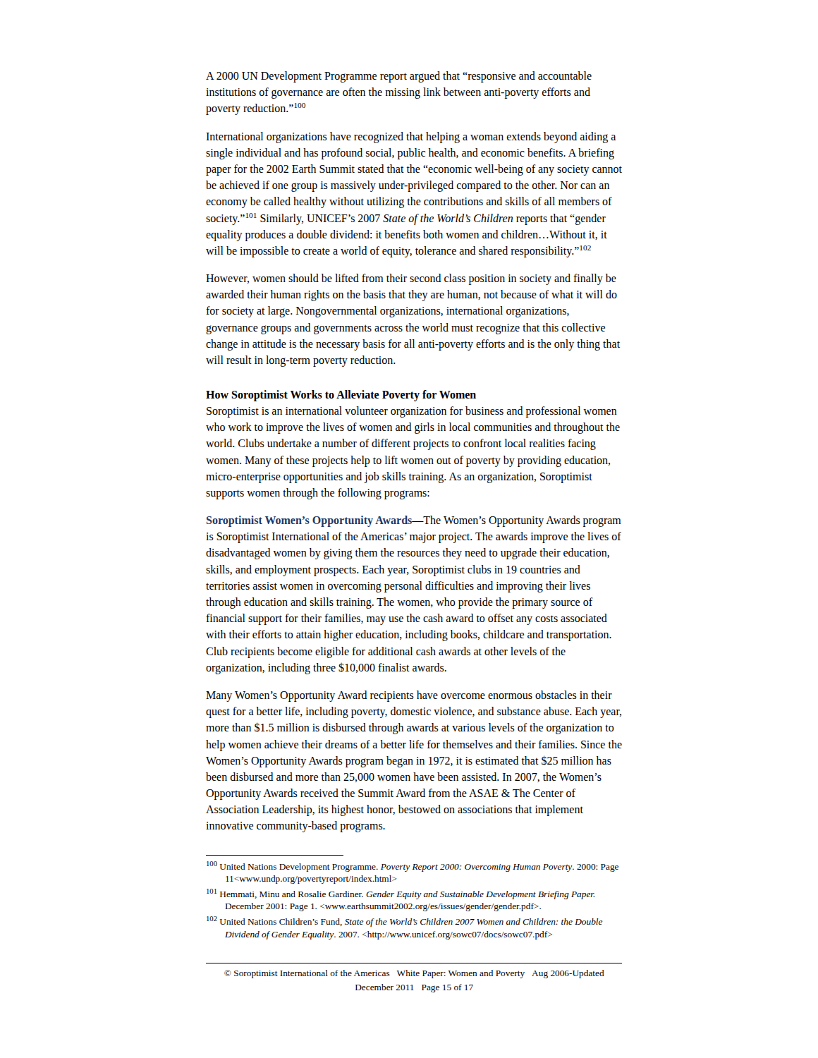A 2000 UN Development Programme report argued that “responsive and accountable institutions of governance are often the missing link between anti-poverty efforts and poverty reduction.”100
International organizations have recognized that helping a woman extends beyond aiding a single individual and has profound social, public health, and economic benefits. A briefing paper for the 2002 Earth Summit stated that the “economic well-being of any society cannot be achieved if one group is massively under-privileged compared to the other. Nor can an economy be called healthy without utilizing the contributions and skills of all members of society.”101 Similarly, UNICEF’s 2007 State of the World’s Children reports that “gender equality produces a double dividend: it benefits both women and children…Without it, it will be impossible to create a world of equity, tolerance and shared responsibility.”102
However, women should be lifted from their second class position in society and finally be awarded their human rights on the basis that they are human, not because of what it will do for society at large. Nongovernmental organizations, international organizations, governance groups and governments across the world must recognize that this collective change in attitude is the necessary basis for all anti-poverty efforts and is the only thing that will result in long-term poverty reduction.
How Soroptimist Works to Alleviate Poverty for Women
Soroptimist is an international volunteer organization for business and professional women who work to improve the lives of women and girls in local communities and throughout the world. Clubs undertake a number of different projects to confront local realities facing women. Many of these projects help to lift women out of poverty by providing education, micro-enterprise opportunities and job skills training. As an organization, Soroptimist supports women through the following programs:
Soroptimist Women’s Opportunity Awards—The Women’s Opportunity Awards program is Soroptimist International of the Americas’ major project. The awards improve the lives of disadvantaged women by giving them the resources they need to upgrade their education, skills, and employment prospects. Each year, Soroptimist clubs in 19 countries and territories assist women in overcoming personal difficulties and improving their lives through education and skills training. The women, who provide the primary source of financial support for their families, may use the cash award to offset any costs associated with their efforts to attain higher education, including books, childcare and transportation. Club recipients become eligible for additional cash awards at other levels of the organization, including three $10,000 finalist awards.
Many Women’s Opportunity Award recipients have overcome enormous obstacles in their quest for a better life, including poverty, domestic violence, and substance abuse. Each year, more than $1.5 million is disbursed through awards at various levels of the organization to help women achieve their dreams of a better life for themselves and their families. Since the Women’s Opportunity Awards program began in 1972, it is estimated that $25 million has been disbursed and more than 25,000 women have been assisted. In 2007, the Women’s Opportunity Awards received the Summit Award from the ASAE & The Center of Association Leadership, its highest honor, bestowed on associations that implement innovative community-based programs.
100 United Nations Development Programme. Poverty Report 2000: Overcoming Human Poverty. 2000: Page 11<www.undp.org/povertyreport/index.html>
101 Hemmati, Minu and Rosalie Gardiner. Gender Equity and Sustainable Development Briefing Paper. December 2001: Page 1. <www.earthsummit2002.org/es/issues/gender/gender.pdf>.
102 United Nations Children’s Fund, State of the World’s Children 2007 Women and Children: the Double Dividend of Gender Equality. 2007. <http://www.unicef.org/sowc07/docs/sowc07.pdf>
© Soroptimist International of the Americas White Paper: Women and Poverty Aug 2006-Updated December 2011 Page 15 of 17